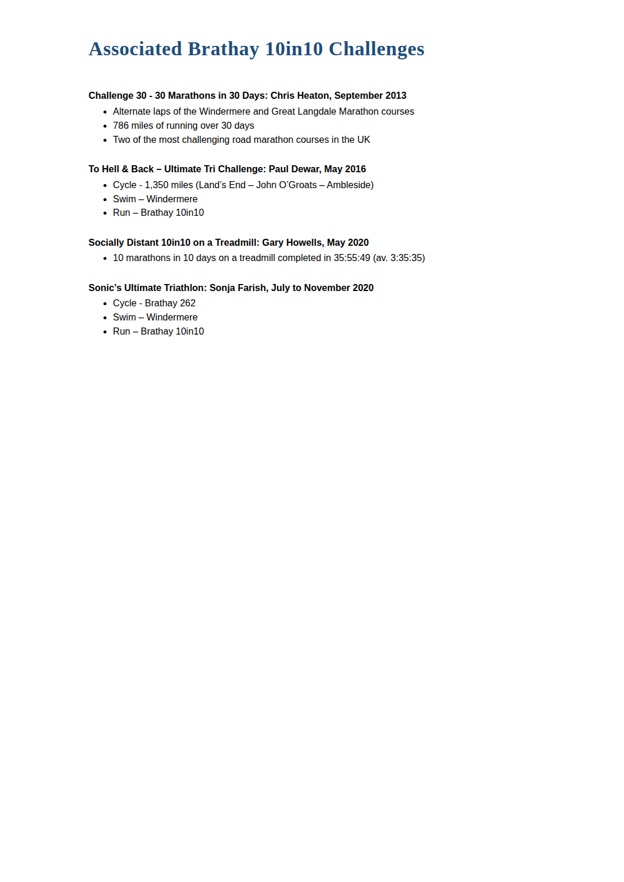Associated Brathay 10in10 Challenges
Challenge 30 - 30 Marathons in 30 Days: Chris Heaton, September 2013
Alternate laps of the Windermere and Great Langdale Marathon courses
786 miles of running over 30 days
Two of the most challenging road marathon courses in the UK
To Hell & Back – Ultimate Tri Challenge: Paul Dewar, May 2016
Cycle - 1,350 miles (Land’s End – John O’Groats – Ambleside)
Swim – Windermere
Run – Brathay 10in10
Socially Distant 10in10 on a Treadmill: Gary Howells, May 2020
10 marathons in 10 days on a treadmill completed in 35:55:49 (av. 3:35:35)
Sonic’s Ultimate Triathlon: Sonja Farish, July to November 2020
Cycle - Brathay 262
Swim – Windermere
Run – Brathay 10in10